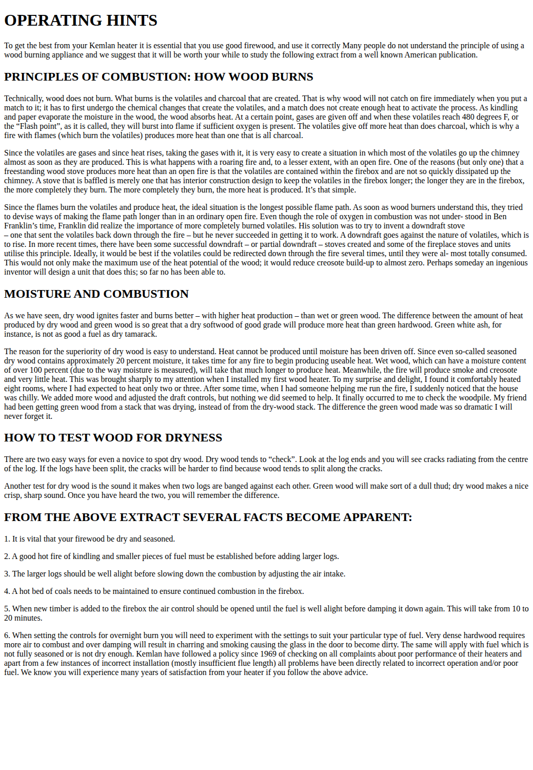OPERATING HINTS
To get the best from your Kemlan heater it is essential that you use good firewood, and use it correctly Many people do not understand the principle of using a wood burning appliance and we suggest that it will be worth your while to study the following extract from a well known American publication.
PRINCIPLES OF COMBUSTION: HOW WOOD BURNS
Technically, wood does not burn. What burns is the volatiles and charcoal that are created. That is why wood will not catch on fire immediately when you put a match to it; it has to first undergo the chemical changes that create the volatiles, and a match does not create enough heat to activate the process. As kindling and paper evaporate the moisture in the wood, the wood absorbs heat. At a certain point, gases are given off and when these volatiles reach 480 degrees F, or the “Flash point”, as it is called, they will burst into flame if sufficient oxygen is present. The volatiles give off more heat than does charcoal, which is why a fire with flames (which burn the volatiles) produces more heat than one that is all charcoal.
Since the volatiles are gases and since heat rises, taking the gases with it, it is very easy to create a situation in which most of the volatiles go up the chimney almost as soon as they are produced. This is what happens with a roaring fire and, to a lesser extent, with an open fire. One of the reasons (but only one) that a freestanding wood stove produces more heat than an open fire is that the volatiles are contained within the firebox and are not so quickly dissipated up the chimney. A stove that is baffled is merely one that has interior construction design to keep the volatiles in the firebox longer; the longer they are in the firebox, the more completely they burn. The more completely they burn, the more heat is produced. It’s that simple.
Since the flames burn the volatiles and produce heat, the ideal situation is the longest possible flame path. As soon as wood burners understand this, they tried to devise ways of making the flame path longer than in an ordinary open fire. Even though the role of oxygen in combustion was not under- stood in Ben Franklin’s time, Franklin did realize the importance of more completely burned volatiles. His solution was to try to invent a downdraft stove
– one that sent the volatiles back down through the fire – but he never succeeded in getting it to work. A downdraft goes against the nature of volatiles, which is to rise. In more recent times, there have been some successful downdraft – or partial downdraft – stoves created and some of the fireplace stoves and units utilise this principle. Ideally, it would be best if the volatiles could be redirected down through the fire several times, until they were al- most totally consumed. This would not only make the maximum use of the heat potential of the wood; it would reduce creosote build-up to almost zero. Perhaps someday an ingenious inventor will design a unit that does this; so far no has been able to.
MOISTURE AND COMBUSTION
As we have seen, dry wood ignites faster and burns better – with higher heat production – than wet or green wood. The difference between the amount of heat produced by dry wood and green wood is so great that a dry softwood of good grade will produce more heat than green hardwood. Green white ash, for instance, is not as good a fuel as dry tamarack.
The reason for the superiority of dry wood is easy to understand. Heat cannot be produced until moisture has been driven off. Since even so-called seasoned dry wood contains approximately 20 percent moisture, it takes time for any fire to begin producing useable heat. Wet wood, which can have a moisture content of over 100 percent (due to the way moisture is measured), will take that much longer to produce heat. Meanwhile, the fire will produce smoke and creosote and very little heat. This was brought sharply to my attention when I installed my first wood heater. To my surprise and delight, I found it comfortably heated eight rooms, where I had expected to heat only two or three. After some time, when I had someone helping me run the fire, I suddenly noticed that the house was chilly. We added more wood and adjusted the draft controls, but nothing we did seemed to help. It finally occurred to me to check the woodpile. My friend had been getting green wood from a stack that was drying, instead of from the dry-wood stack. The difference the green wood made was so dramatic I will never forget it.
HOW TO TEST WOOD FOR DRYNESS
There are two easy ways for even a novice to spot dry wood. Dry wood tends to “check”. Look at the log ends and you will see cracks radiating from the centre of the log. If the logs have been split, the cracks will be harder to find because wood tends to split along the cracks.
Another test for dry wood is the sound it makes when two logs are banged against each other. Green wood will make sort of a dull thud; dry wood makes a nice crisp, sharp sound. Once you have heard the two, you will remember the difference.
FROM THE ABOVE EXTRACT SEVERAL FACTS BECOME APPARENT:
1. It is vital that your firewood be dry and seasoned.
2. A good hot fire of kindling and smaller pieces of fuel must be established before adding larger logs.
3. The larger logs should be well alight before slowing down the combustion by adjusting the air intake.
4. A hot bed of coals needs to be maintained to ensure continued combustion in the firebox.
5. When new timber is added to the firebox the air control should be opened until the fuel is well alight before damping it down again. This will take from 10 to 20 minutes.
6. When setting the controls for overnight burn you will need to experiment with the settings to suit your particular type of fuel. Very dense hardwood requires more air to combust and over damping will result in charring and smoking causing the glass in the door to become dirty. The same will apply with fuel which is not fully seasoned or is not dry enough. Kemlan have followed a policy since 1969 of checking on all complaints about poor performance of their heaters and apart from a few instances of incorrect installation (mostly insufficient flue length) all problems have been directly related to incorrect operation and/or poor fuel. We know you will experience many years of satisfaction from your heater if you follow the above advice.